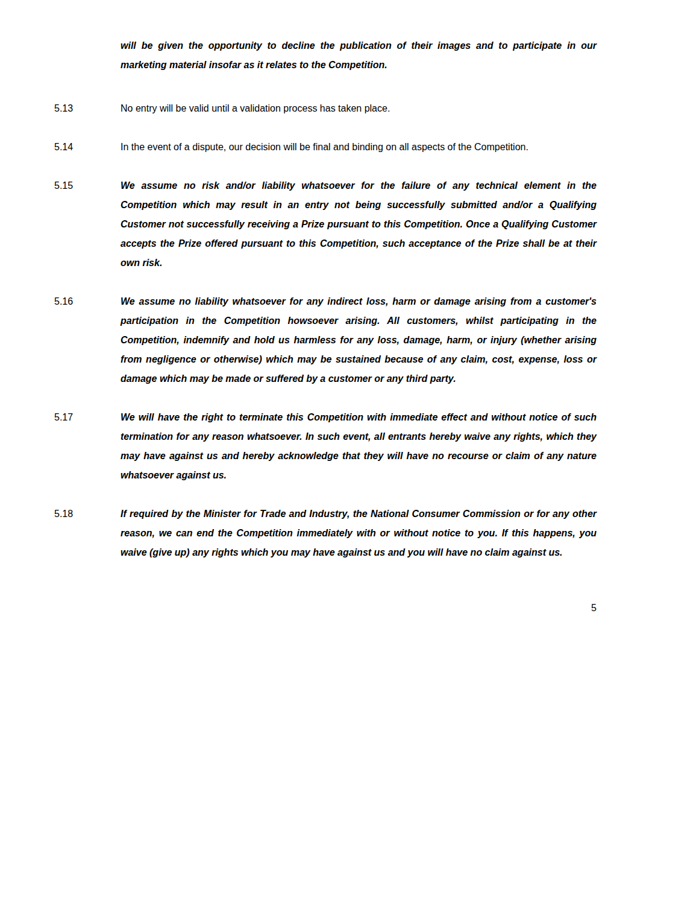will be given the opportunity to decline the publication of their images and to participate in our marketing material insofar as it relates to the Competition.
5.13
No entry will be valid until a validation process has taken place.
5.14
In the event of a dispute, our decision will be final and binding on all aspects of the Competition.
5.15
We assume no risk and/or liability whatsoever for the failure of any technical element in the Competition which may result in an entry not being successfully submitted and/or a Qualifying Customer not successfully receiving a Prize pursuant to this Competition. Once a Qualifying Customer accepts the Prize offered pursuant to this Competition, such acceptance of the Prize shall be at their own risk.
5.16
We assume no liability whatsoever for any indirect loss, harm or damage arising from a customer's participation in the Competition howsoever arising. All customers, whilst participating in the Competition, indemnify and hold us harmless for any loss, damage, harm, or injury (whether arising from negligence or otherwise) which may be sustained because of any claim, cost, expense, loss or damage which may be made or suffered by a customer or any third party.
5.17
We will have the right to terminate this Competition with immediate effect and without notice of such termination for any reason whatsoever. In such event, all entrants hereby waive any rights, which they may have against us and hereby acknowledge that they will have no recourse or claim of any nature whatsoever against us.
5.18
If required by the Minister for Trade and Industry, the National Consumer Commission or for any other reason, we can end the Competition immediately with or without notice to you. If this happens, you waive (give up) any rights which you may have against us and you will have no claim against us.
5